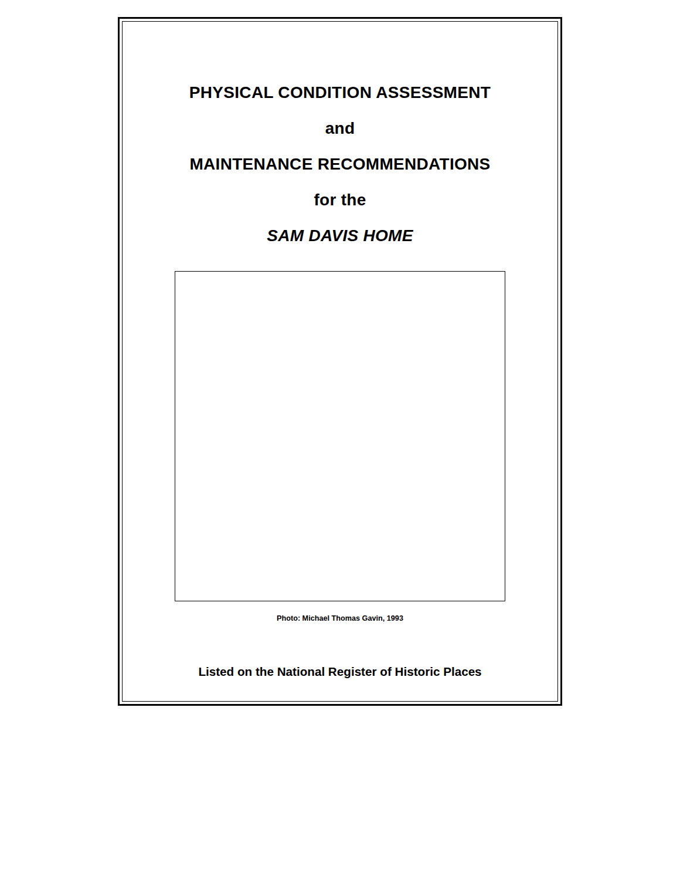PHYSICAL CONDITION ASSESSMENT
and
MAINTENANCE RECOMMENDATIONS
for the
SAM DAVIS HOME
Photo: Michael Thomas Gavin, 1993
Listed on the National Register of Historic Places